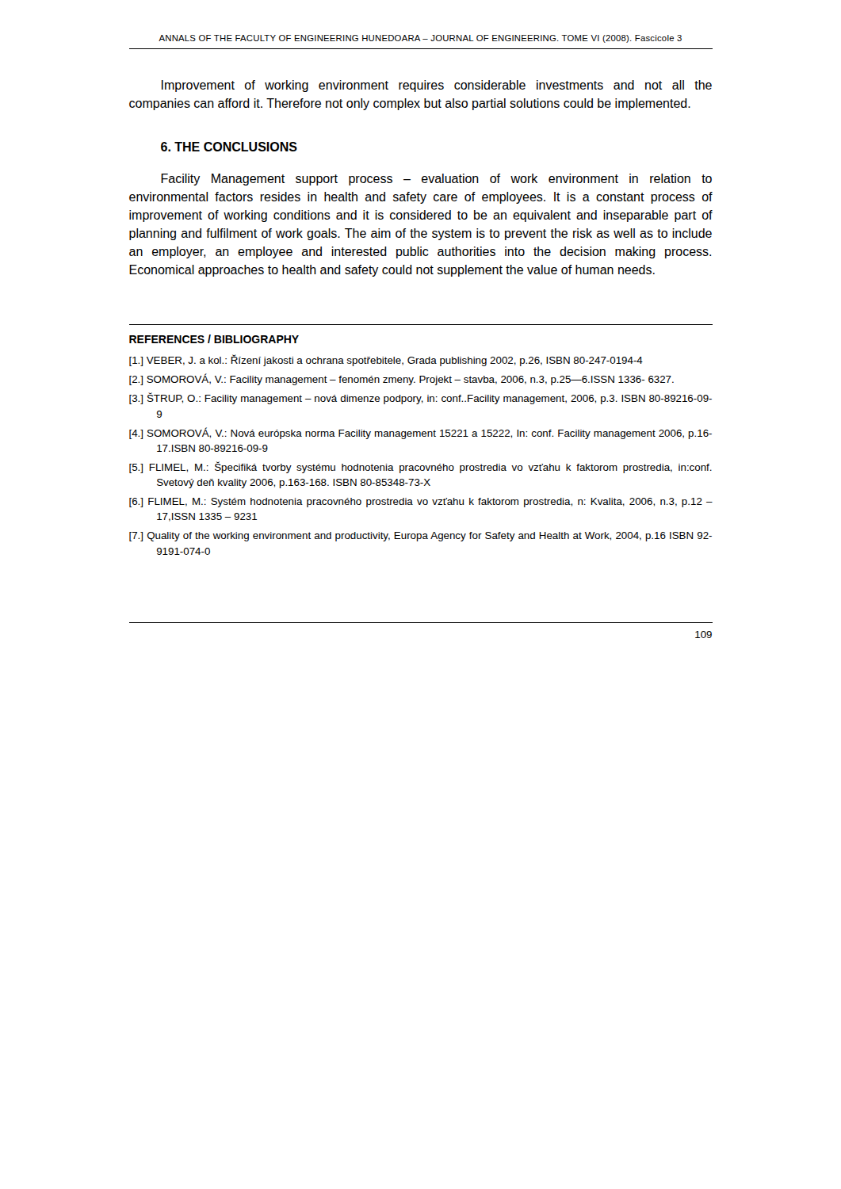ANNALS OF THE FACULTY OF ENGINEERING HUNEDOARA – JOURNAL OF ENGINEERING. TOME VI (2008). Fascicole 3
Improvement of working environment requires considerable investments and not all the companies can afford it. Therefore not only complex but also partial solutions could be implemented.
6. THE CONCLUSIONS
Facility Management support process – evaluation of work environment in relation to environmental factors resides in health and safety care of employees. It is a constant process of improvement of working conditions and it is considered to be an equivalent and inseparable part of planning and fulfilment of work goals. The aim of the system is to prevent the risk as well as to include an employer, an employee and interested public authorities into the decision making process. Economical approaches to health and safety could not supplement the value of human needs.
REFERENCES / BIBLIOGRAPHY
[1.] VEBER, J. a kol.: Řízení jakosti a ochrana spotřebitele, Grada publishing 2002, p.26, ISBN 80-247-0194-4
[2.] SOMOROVÁ, V.: Facility management – fenomén zmeny. Projekt – stavba, 2006, n.3, p.25—6.ISSN 1336- 6327.
[3.] ŠTRUP, O.: Facility management – nová dimenze podpory, in: conf..Facility management, 2006, p.3. ISBN 80-89216-09-9
[4.] SOMOROVÁ, V.: Nová európska norma Facility management 15221 a 15222, In: conf. Facility management 2006, p.16-17.ISBN 80-89216-09-9
[5.] FLIMEL, M.: Špecifiká tvorby systému hodnotenia pracovného prostredia vo vzťahu k faktorom prostredia, in:conf. Svetový deň kvality 2006, p.163-168. ISBN 80-85348-73-X
[6.] FLIMEL, M.: Systém hodnotenia pracovného prostredia vo vzťahu k faktorom prostredia, n: Kvalita, 2006, n.3, p.12 – 17,ISSN 1335 – 9231
[7.] Quality of the working environment and productivity, Europa Agency for Safety and Health at Work, 2004, p.16 ISBN 92-9191-074-0
109